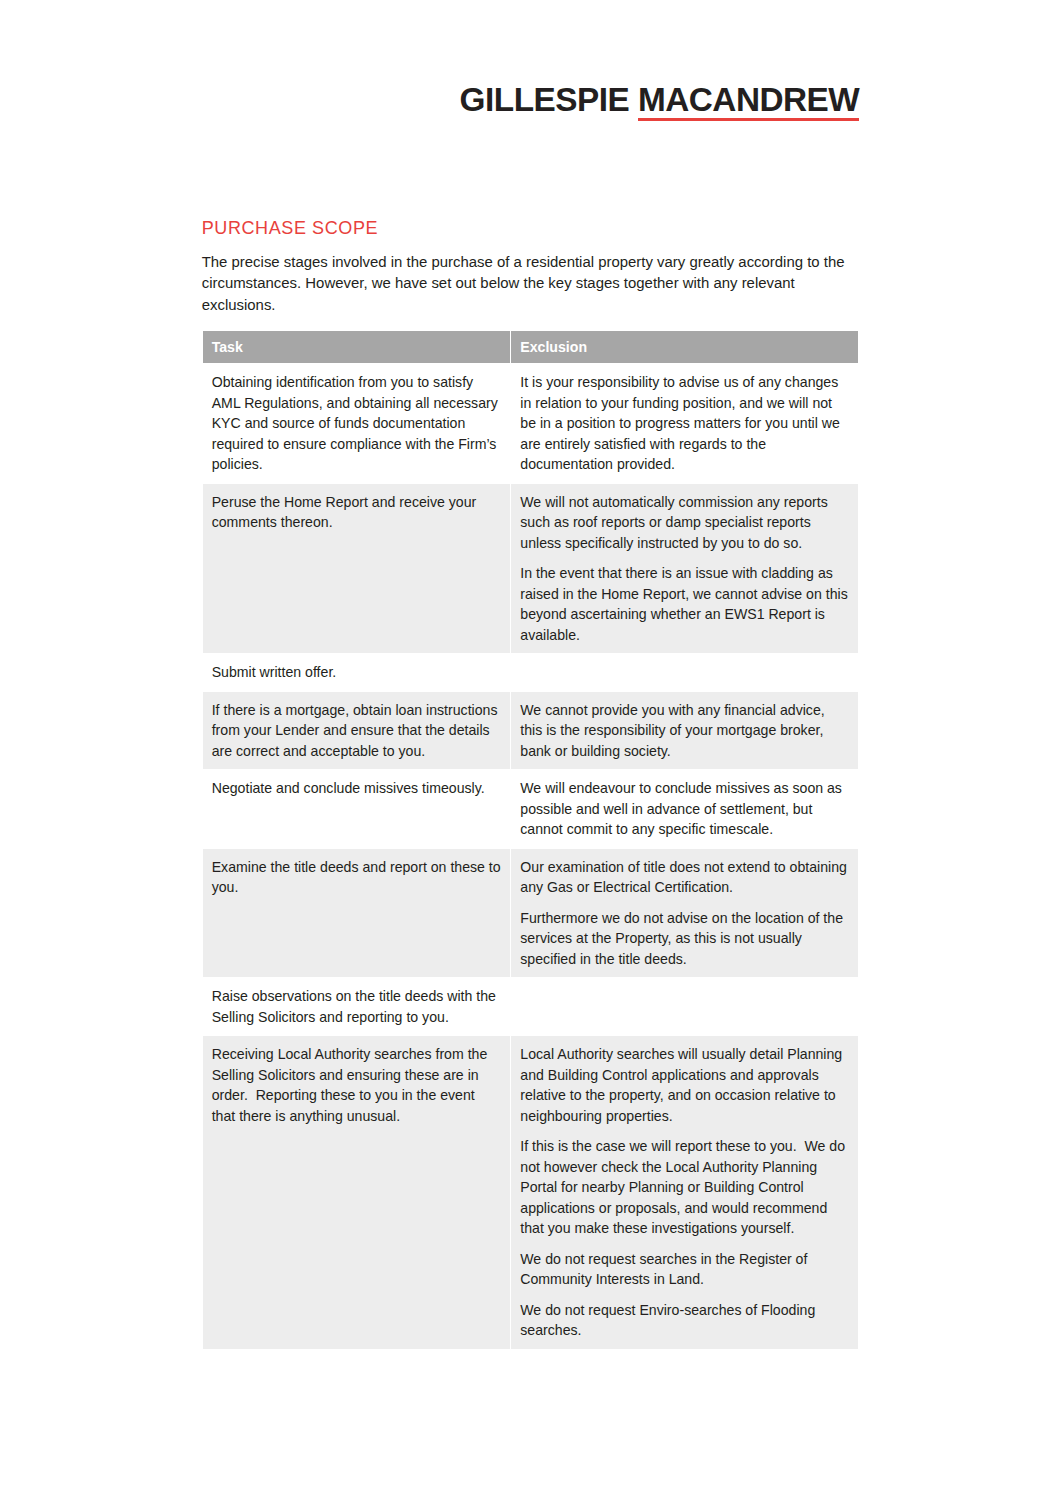GILLESPIE MACANDREW
PURCHASE SCOPE
The precise stages involved in the purchase of a residential property vary greatly according to the circumstances. However, we have set out below the key stages together with any relevant exclusions.
| Task | Exclusion |
| --- | --- |
| Obtaining identification from you to satisfy AML Regulations, and obtaining all necessary KYC and source of funds documentation required to ensure compliance with the Firm’s policies. | It is your responsibility to advise us of any changes in relation to your funding position, and we will not be in a position to progress matters for you until we are entirely satisfied with regards to the documentation provided. |
| Peruse the Home Report and receive your comments thereon. | We will not automatically commission any reports such as roof reports or damp specialist reports unless specifically instructed by you to do so. In the event that there is an issue with cladding as raised in the Home Report, we cannot advise on this beyond ascertaining whether an EWS1 Report is available. |
| Submit written offer. | |
| If there is a mortgage, obtain loan instructions from your Lender and ensure that the details are correct and acceptable to you. | We cannot provide you with any financial advice, this is the responsibility of your mortgage broker, bank or building society. |
| Negotiate and conclude missives timeously. | We will endeavour to conclude missives as soon as possible and well in advance of settlement, but cannot commit to any specific timescale. |
| Examine the title deeds and report on these to you. | Our examination of title does not extend to obtaining any Gas or Electrical Certification. Furthermore we do not advise on the location of the services at the Property, as this is not usually specified in the title deeds. |
| Raise observations on the title deeds with the Selling Solicitors and reporting to you. | |
| Receiving Local Authority searches from the Selling Solicitors and ensuring these are in order. Reporting these to you in the event that there is anything unusual. | Local Authority searches will usually detail Planning and Building Control applications and approvals relative to the property, and on occasion relative to neighbouring properties. If this is the case we will report these to you. We do not however check the Local Authority Planning Portal for nearby Planning or Building Control applications or proposals, and would recommend that you make these investigations yourself. We do not request searches in the Register of Community Interests in Land. We do not request Enviro-searches of Flooding searches. |